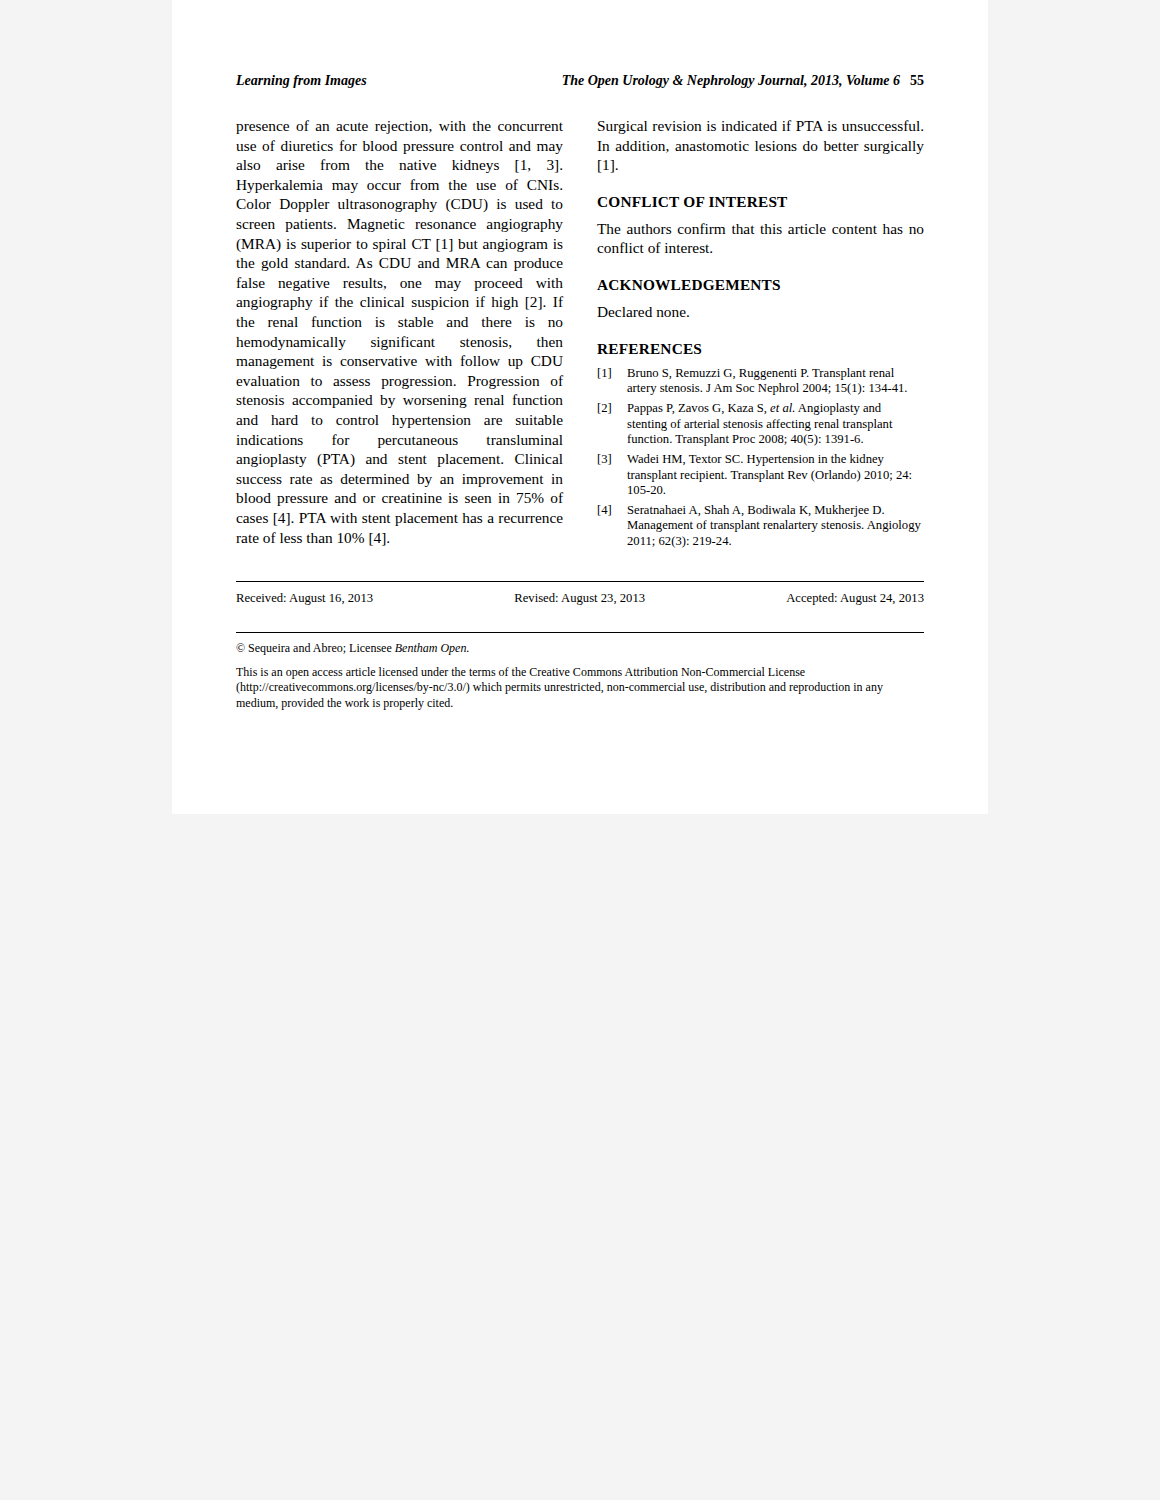Learning from Images
The Open Urology & Nephrology Journal, 2013, Volume 655
presence of an acute rejection, with the concurrent use of diuretics for blood pressure control and may also arise from the native kidneys [1, 3]. Hyperkalemia may occur from the use of CNIs. Color Doppler ultrasonography (CDU) is used to screen patients. Magnetic resonance angiography (MRA) is superior to spiral CT [1] but angiogram is the gold standard. As CDU and MRA can produce false negative results, one may proceed with angiography if the clinical suspicion if high [2]. If the renal function is stable and there is no hemodynamically significant stenosis, then management is conservative with follow up CDU evaluation to assess progression. Progression of stenosis accompanied by worsening renal function and hard to control hypertension are suitable indications for percutaneous transluminal angioplasty (PTA) and stent placement. Clinical success rate as determined by an improvement in blood pressure and or creatinine is seen in 75% of cases [4]. PTA with stent placement has a recurrence rate of less than 10% [4].
Surgical revision is indicated if PTA is unsuccessful. In addition, anastomotic lesions do better surgically [1].
Conflict of Interest
The authors confirm that this article content has no conflict of interest.
Acknowledgements
Declared none.
References
[1]
Bruno S, Remuzzi G, Ruggenenti P. Transplant renal artery stenosis. J Am Soc Nephrol 2004; 15(1): 134-41.
[2]
Pappas P, Zavos G, Kaza S, et al. Angioplasty and stenting of arterial stenosis affecting renal transplant function. Transplant Proc 2008; 40(5): 1391-6.
[3]
Wadei HM, Textor SC. Hypertension in the kidney transplant recipient. Transplant Rev (Orlando) 2010; 24: 105-20.
[4]
Seratnahaei A, Shah A, Bodiwala K, Mukherjee D. Management of transplant renalartery stenosis. Angiology 2011; 62(3): 219-24.
Received: August 16, 2013
Revised: August 23, 2013
Accepted: August 24, 2013
© Sequeira and Abreo; Licensee Bentham Open.
This is an open access article licensed under the terms of the Creative Commons Attribution Non-Commercial License (http://creativecommons.org/licenses/by-nc/3.0/) which permits unrestricted, non-commercial use, distribution and reproduction in any medium, provided the work is properly cited.